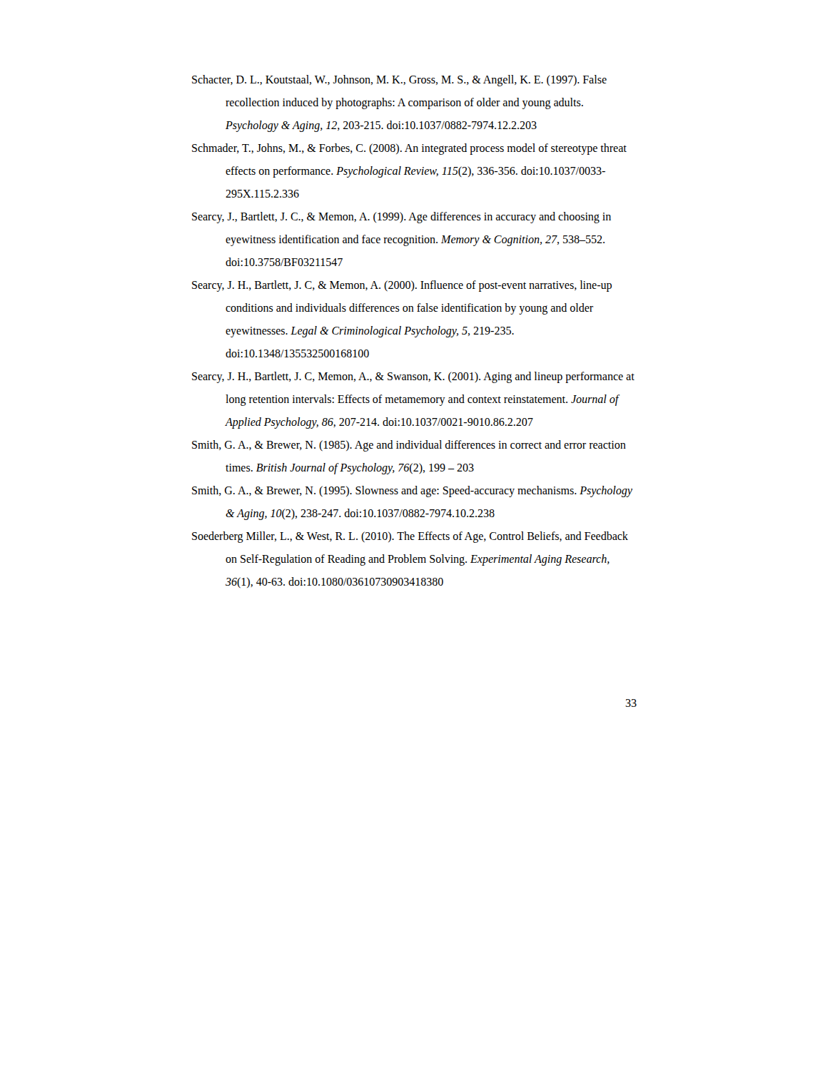Schacter, D. L., Koutstaal, W., Johnson, M. K., Gross, M. S., & Angell, K. E. (1997). False recollection induced by photographs: A comparison of older and young adults. Psychology & Aging, 12, 203-215. doi:10.1037/0882-7974.12.2.203
Schmader, T., Johns, M., & Forbes, C. (2008). An integrated process model of stereotype threat effects on performance. Psychological Review, 115(2), 336-356. doi:10.1037/0033-295X.115.2.336
Searcy, J., Bartlett, J. C., & Memon, A. (1999). Age differences in accuracy and choosing in eyewitness identification and face recognition. Memory & Cognition, 27, 538–552. doi:10.3758/BF03211547
Searcy, J. H., Bartlett, J. C, & Memon, A. (2000). Influence of post-event narratives, line-up conditions and individuals differences on false identification by young and older eyewitnesses. Legal & Criminological Psychology, 5, 219-235. doi:10.1348/135532500168100
Searcy, J. H., Bartlett, J. C, Memon, A., & Swanson, K. (2001). Aging and lineup performance at long retention intervals: Effects of metamemory and context reinstatement. Journal of Applied Psychology, 86, 207-214. doi:10.1037/0021-9010.86.2.207
Smith, G. A., & Brewer, N. (1985). Age and individual differences in correct and error reaction times. British Journal of Psychology, 76(2), 199 – 203
Smith, G. A., & Brewer, N. (1995). Slowness and age: Speed-accuracy mechanisms. Psychology & Aging, 10(2), 238-247. doi:10.1037/0882-7974.10.2.238
Soederberg Miller, L., & West, R. L. (2010). The Effects of Age, Control Beliefs, and Feedback on Self-Regulation of Reading and Problem Solving. Experimental Aging Research, 36(1), 40-63. doi:10.1080/03610730903418380
33